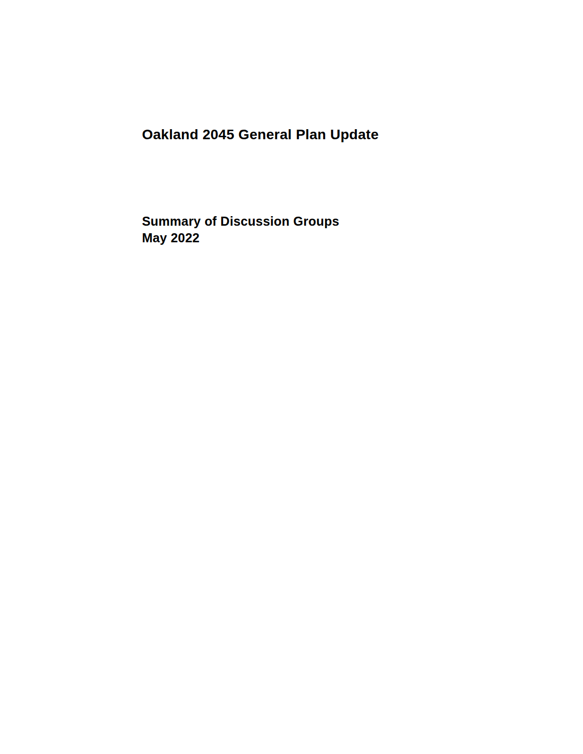Oakland 2045 General Plan Update
Summary of Discussion Groups
May 2022